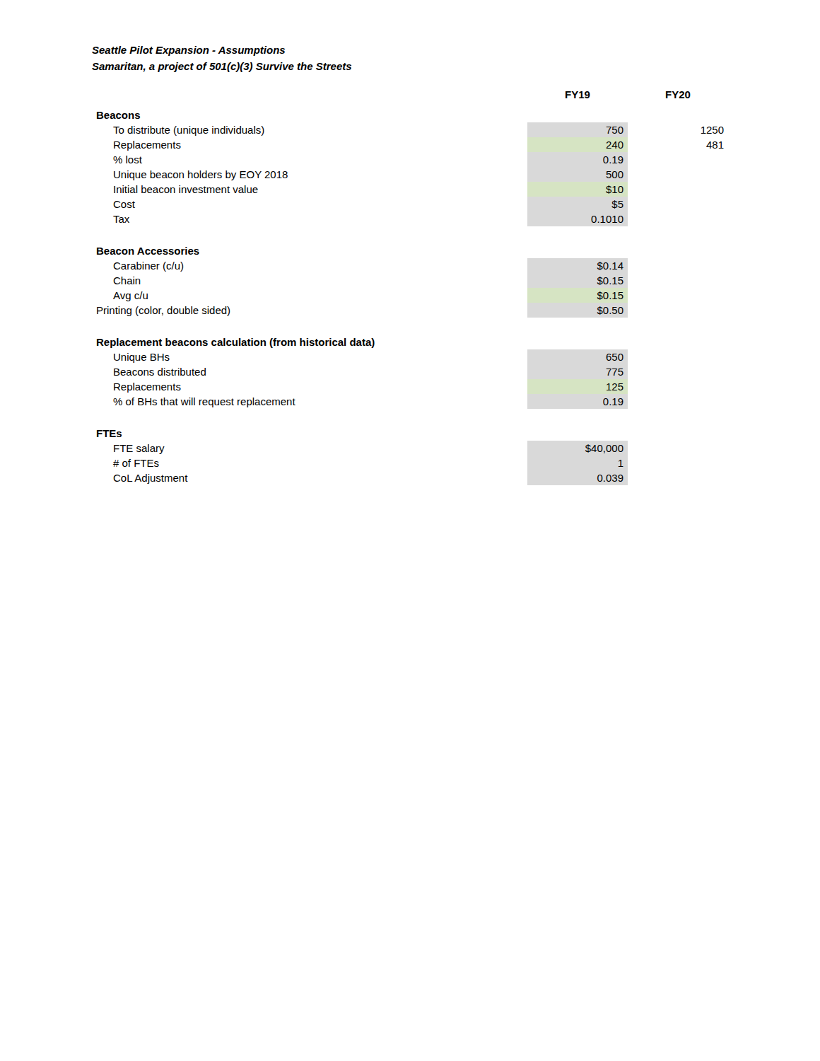Seattle Pilot Expansion - Assumptions
Samaritan, a project of 501(c)(3) Survive the Streets
| | FY19 | FY20 |
| Beacons | | |
| To distribute (unique individuals) | 750 | 1250 |
| Replacements | 240 | 481 |
| % lost | 0.19 | |
| Unique beacon holders by EOY 2018 | 500 | |
| Initial beacon investment value | $10 | |
| Cost | $5 | |
| Tax | 0.1010 | |
| Beacon Accessories | | |
| Carabiner (c/u) | $0.14 | |
| Chain | $0.15 | |
| Avg c/u | $0.15 | |
| Printing (color, double sided) | $0.50 | |
| Replacement beacons calculation (from historical data) | | |
| Unique BHs | 650 | |
| Beacons distributed | 775 | |
| Replacements | 125 | |
| % of BHs that will request replacement | 0.19 | |
| FTEs | | |
| FTE salary | $40,000 | |
| # of FTEs | 1 | |
| CoL Adjustment | 0.039 | |